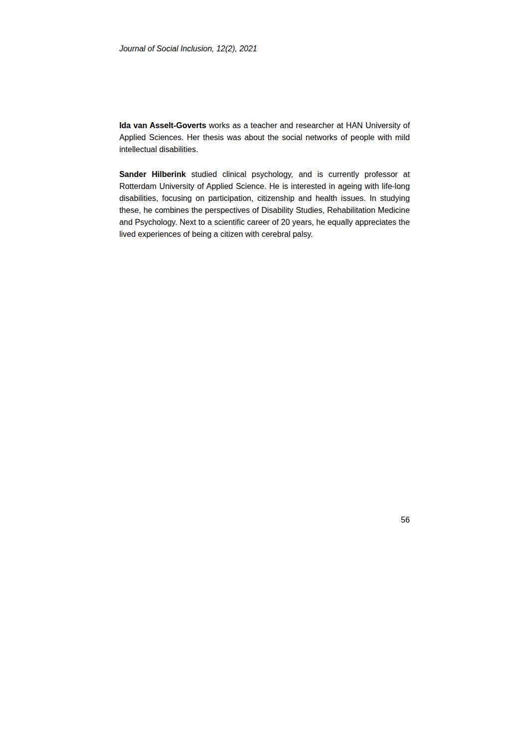Journal of Social Inclusion, 12(2), 2021
Ida van Asselt-Goverts works as a teacher and researcher at HAN University of Applied Sciences. Her thesis was about the social networks of people with mild intellectual disabilities.
Sander Hilberink studied clinical psychology, and is currently professor at Rotterdam University of Applied Science. He is interested in ageing with life-long disabilities, focusing on participation, citizenship and health issues. In studying these, he combines the perspectives of Disability Studies, Rehabilitation Medicine and Psychology. Next to a scientific career of 20 years, he equally appreciates the lived experiences of being a citizen with cerebral palsy.
56